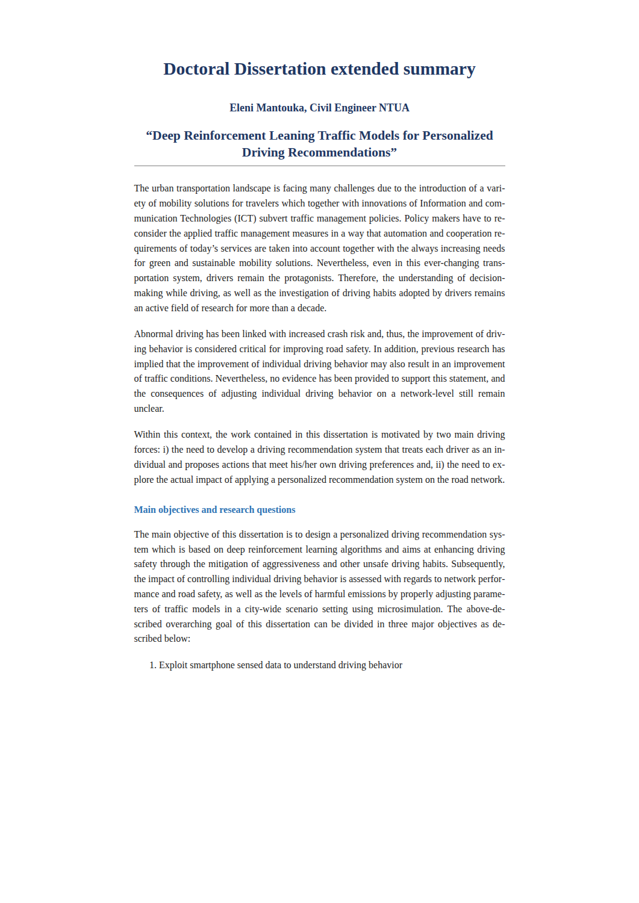Doctoral Dissertation extended summary
Eleni Mantouka, Civil Engineer NTUA
“Deep Reinforcement Leaning Traffic Models for Personalized Driving Recommendations”
The urban transportation landscape is facing many challenges due to the introduction of a variety of mobility solutions for travelers which together with innovations of Information and communication Technologies (ICT) subvert traffic management policies. Policy makers have to reconsider the applied traffic management measures in a way that automation and cooperation requirements of today’s services are taken into account together with the always increasing needs for green and sustainable mobility solutions. Nevertheless, even in this ever-changing transportation system, drivers remain the protagonists. Therefore, the understanding of decision-making while driving, as well as the investigation of driving habits adopted by drivers remains an active field of research for more than a decade.
Abnormal driving has been linked with increased crash risk and, thus, the improvement of driving behavior is considered critical for improving road safety. In addition, previous research has implied that the improvement of individual driving behavior may also result in an improvement of traffic conditions. Nevertheless, no evidence has been provided to support this statement, and the consequences of adjusting individual driving behavior on a network-level still remain unclear.
Within this context, the work contained in this dissertation is motivated by two main driving forces: i) the need to develop a driving recommendation system that treats each driver as an individual and proposes actions that meet his/her own driving preferences and, ii) the need to explore the actual impact of applying a personalized recommendation system on the road network.
Main objectives and research questions
The main objective of this dissertation is to design a personalized driving recommendation system which is based on deep reinforcement learning algorithms and aims at enhancing driving safety through the mitigation of aggressiveness and other unsafe driving habits. Subsequently, the impact of controlling individual driving behavior is assessed with regards to network performance and road safety, as well as the levels of harmful emissions by properly adjusting parameters of traffic models in a city-wide scenario setting using microsimulation. The above-described overarching goal of this dissertation can be divided in three major objectives as described below:
Exploit smartphone sensed data to understand driving behavior